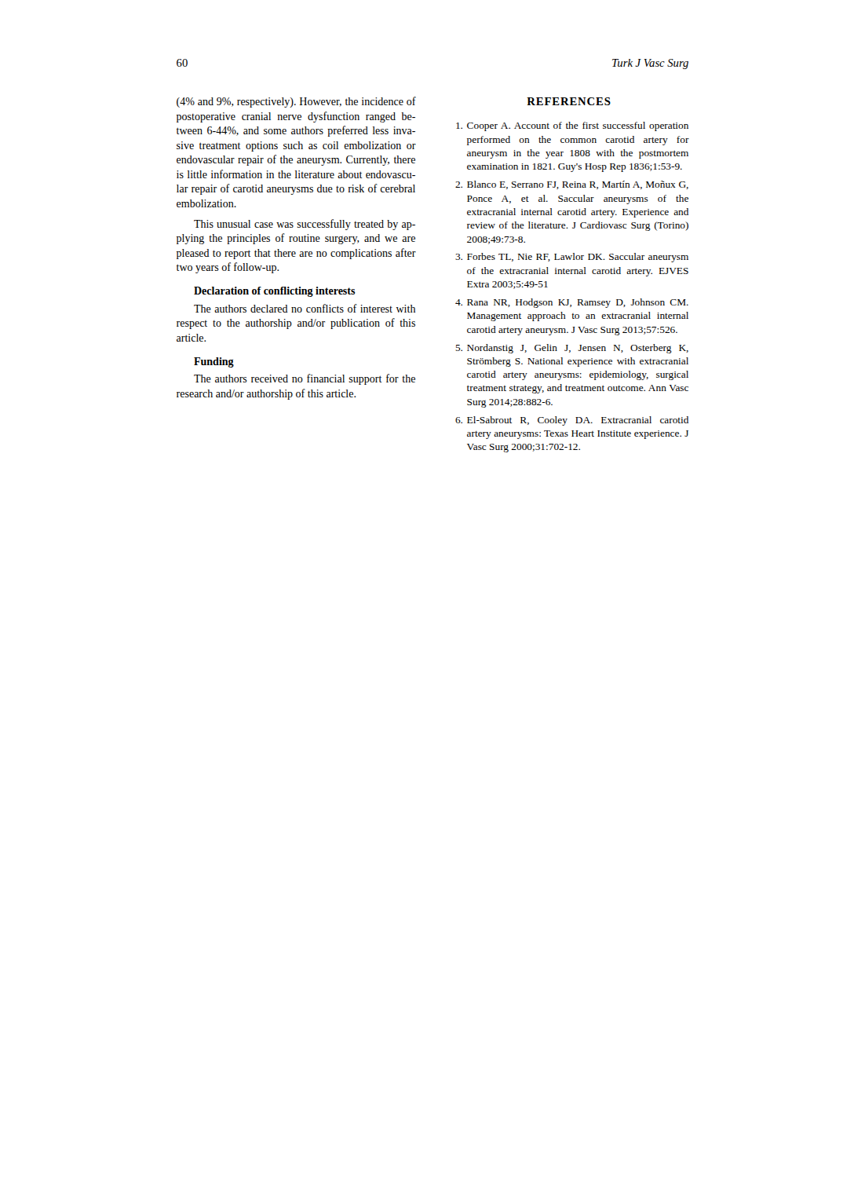60 Turk J Vasc Surg
(4% and 9%, respectively). However, the incidence of postoperative cranial nerve dysfunction ranged between 6-44%, and some authors preferred less invasive treatment options such as coil embolization or endovascular repair of the aneurysm. Currently, there is little information in the literature about endovascular repair of carotid aneurysms due to risk of cerebral embolization.
This unusual case was successfully treated by applying the principles of routine surgery, and we are pleased to report that there are no complications after two years of follow-up.
Declaration of conflicting interests
The authors declared no conflicts of interest with respect to the authorship and/or publication of this article.
Funding
The authors received no financial support for the research and/or authorship of this article.
References
Cooper A. Account of the first successful operation performed on the common carotid artery for aneurysm in the year 1808 with the postmortem examination in 1821. Guy's Hosp Rep 1836;1:53-9.
Blanco E, Serrano FJ, Reina R, Martín A, Moñux G, Ponce A, et al. Saccular aneurysms of the extracranial internal carotid artery. Experience and review of the literature. J Cardiovasc Surg (Torino) 2008;49:73-8.
Forbes TL, Nie RF, Lawlor DK. Saccular aneurysm of the extracranial internal carotid artery. EJVES Extra 2003;5:49-51
Rana NR, Hodgson KJ, Ramsey D, Johnson CM. Management approach to an extracranial internal carotid artery aneurysm. J Vasc Surg 2013;57:526.
Nordanstig J, Gelin J, Jensen N, Osterberg K, Strömberg S. National experience with extracranial carotid artery aneurysms: epidemiology, surgical treatment strategy, and treatment outcome. Ann Vasc Surg 2014;28:882-6.
El-Sabrout R, Cooley DA. Extracranial carotid artery aneurysms: Texas Heart Institute experience. J Vasc Surg 2000;31:702-12.